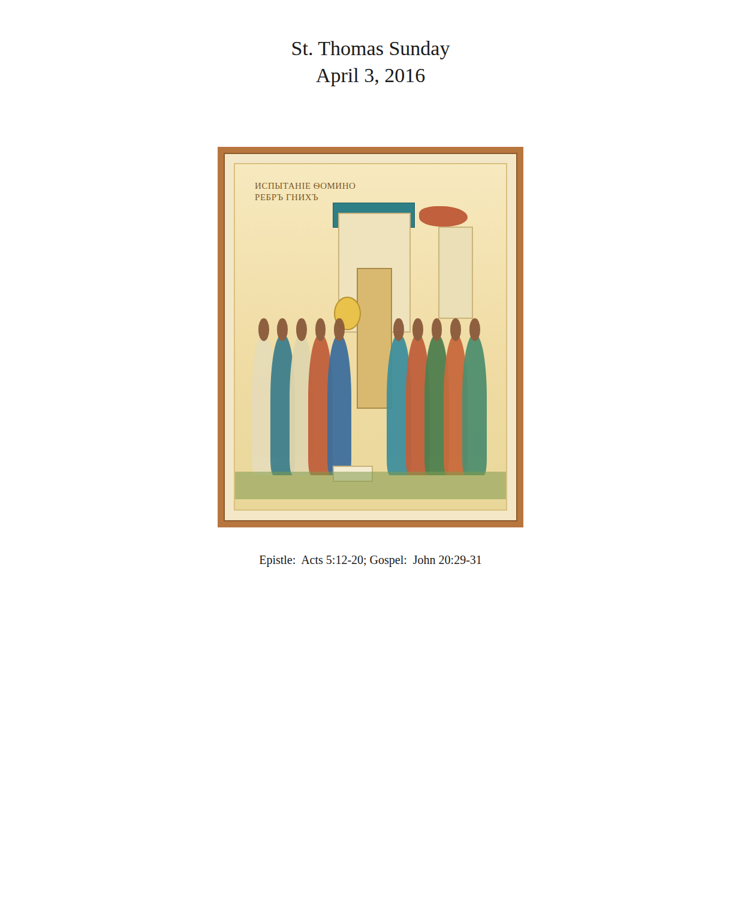St. Thomas Sunday April 3, 2016
ИСПЫТАНІЕ ѲОМИНО
РЕБРЪ ГНИХЪ
Epistle: Acts 5:12-20; Gospel: John 20:29-31